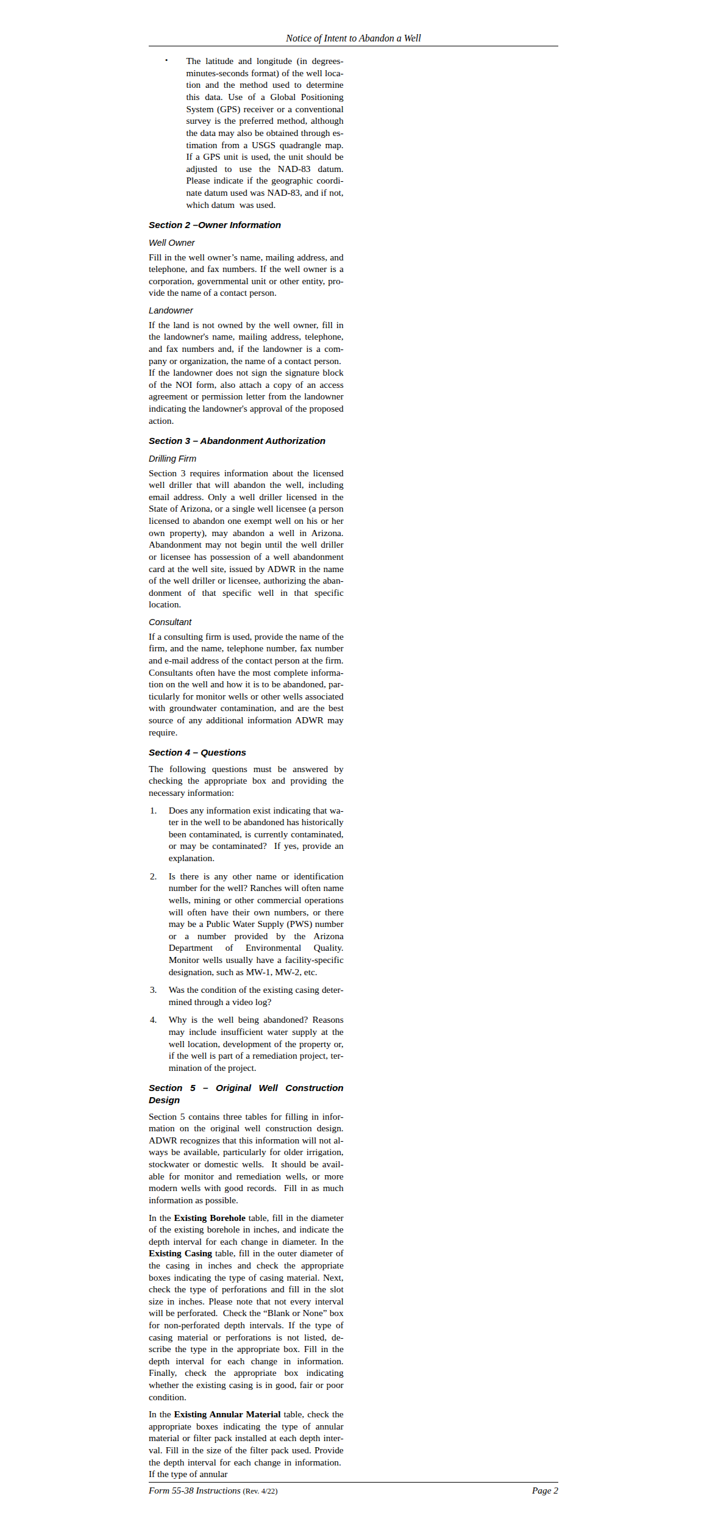Notice of Intent to Abandon a Well
The latitude and longitude (in degrees-minutes-seconds format) of the well location and the method used to determine this data. Use of a Global Positioning System (GPS) receiver or a conventional survey is the preferred method, although the data may also be obtained through estimation from a USGS quadrangle map. If a GPS unit is used, the unit should be adjusted to use the NAD-83 datum. Please indicate if the geographic coordinate datum used was NAD-83, and if not, which datum was used.
Section 2 –Owner Information
Well Owner
Fill in the well owner’s name, mailing address, and telephone, and fax numbers. If the well owner is a corporation, governmental unit or other entity, provide the name of a contact person.
Landowner
If the land is not owned by the well owner, fill in the landowner's name, mailing address, telephone, and fax numbers and, if the landowner is a company or organization, the name of a contact person. If the landowner does not sign the signature block of the NOI form, also attach a copy of an access agreement or permission letter from the landowner indicating the landowner's approval of the proposed action.
Section 3 – Abandonment Authorization
Drilling Firm
Section 3 requires information about the licensed well driller that will abandon the well, including email address. Only a well driller licensed in the State of Arizona, or a single well licensee (a person licensed to abandon one exempt well on his or her own property), may abandon a well in Arizona. Abandonment may not begin until the well driller or licensee has possession of a well abandonment card at the well site, issued by ADWR in the name of the well driller or licensee, authorizing the abandonment of that specific well in that specific location.
Consultant
If a consulting firm is used, provide the name of the firm, and the name, telephone number, fax number and e-mail address of the contact person at the firm. Consultants often have the most complete information on the well and how it is to be abandoned, particularly for monitor wells or other wells associated with groundwater contamination, and are the best source of any additional information ADWR may require.
Section 4 – Questions
The following questions must be answered by checking the appropriate box and providing the necessary information:
Does any information exist indicating that water in the well to be abandoned has historically been contaminated, is currently contaminated, or may be contaminated? If yes, provide an explanation.
Is there is any other name or identification number for the well? Ranches will often name wells, mining or other commercial operations will often have their own numbers, or there may be a Public Water Supply (PWS) number or a number provided by the Arizona Department of Environmental Quality. Monitor wells usually have a facility-specific designation, such as MW-1, MW-2, etc.
Was the condition of the existing casing determined through a video log?
Why is the well being abandoned? Reasons may include insufficient water supply at the well location, development of the property or, if the well is part of a remediation project, termination of the project.
Section 5 – Original Well Construction Design
Section 5 contains three tables for filling in information on the original well construction design. ADWR recognizes that this information will not always be available, particularly for older irrigation, stockwater or domestic wells. It should be available for monitor and remediation wells, or more modern wells with good records. Fill in as much information as possible.
In the Existing Borehole table, fill in the diameter of the existing borehole in inches, and indicate the depth interval for each change in diameter. In the Existing Casing table, fill in the outer diameter of the casing in inches and check the appropriate boxes indicating the type of casing material. Next, check the type of perforations and fill in the slot size in inches. Please note that not every interval will be perforated. Check the “Blank or None” box for non-perforated depth intervals. If the type of casing material or perforations is not listed, describe the type in the appropriate box. Fill in the depth interval for each change in information. Finally, check the appropriate box indicating whether the existing casing is in good, fair or poor condition.
In the Existing Annular Material table, check the appropriate boxes indicating the type of annular material or filter pack installed at each depth interval. Fill in the size of the filter pack used. Provide the depth interval for each change in information. If the type of annular
Form 55-38 Instructions (Rev. 4/22)
Page 2